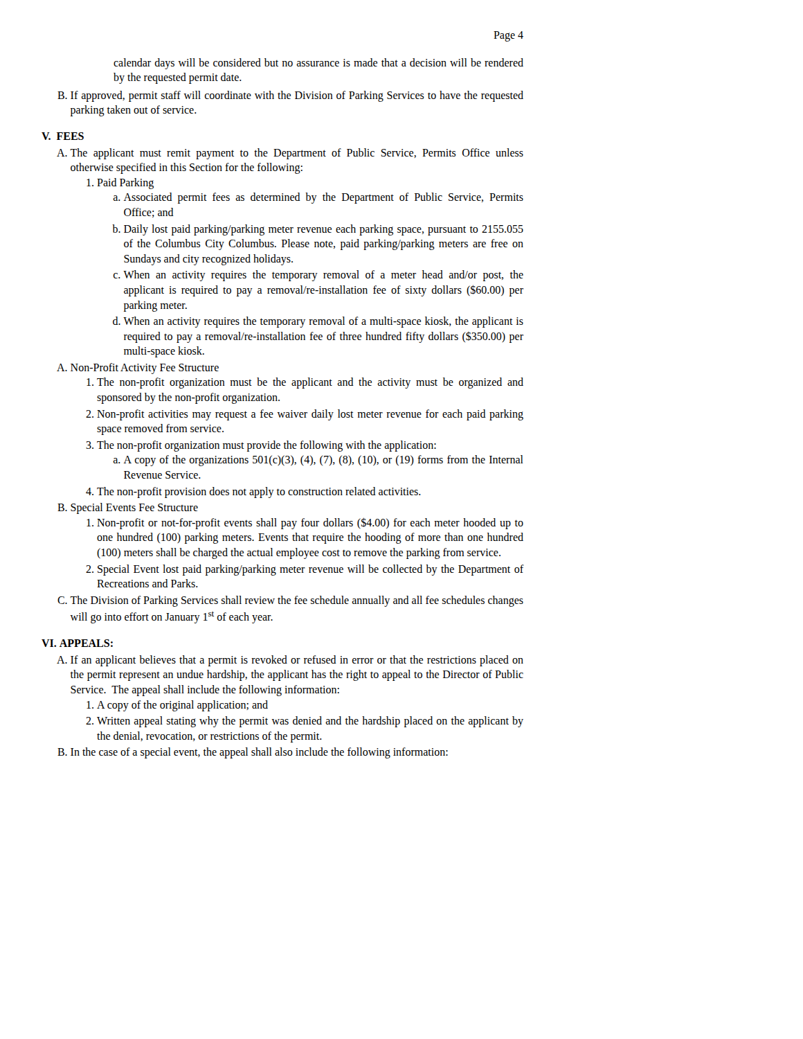Page 4
calendar days will be considered but no assurance is made that a decision will be rendered by the requested permit date.
If approved, permit staff will coordinate with the Division of Parking Services to have the requested parking taken out of service.
V. FEES
The applicant must remit payment to the Department of Public Service, Permits Office unless otherwise specified in this Section for the following:
Paid Parking
Associated permit fees as determined by the Department of Public Service, Permits Office; and
Daily lost paid parking/parking meter revenue each parking space, pursuant to 2155.055 of the Columbus City Columbus. Please note, paid parking/parking meters are free on Sundays and city recognized holidays.
When an activity requires the temporary removal of a meter head and/or post, the applicant is required to pay a removal/re-installation fee of sixty dollars ($60.00) per parking meter.
When an activity requires the temporary removal of a multi-space kiosk, the applicant is required to pay a removal/re-installation fee of three hundred fifty dollars ($350.00) per multi-space kiosk.
Non-Profit Activity Fee Structure
The non-profit organization must be the applicant and the activity must be organized and sponsored by the non-profit organization.
Non-profit activities may request a fee waiver daily lost meter revenue for each paid parking space removed from service.
The non-profit organization must provide the following with the application:
A copy of the organizations 501(c)(3), (4), (7), (8), (10), or (19) forms from the Internal Revenue Service.
The non-profit provision does not apply to construction related activities.
Special Events Fee Structure
Non-profit or not-for-profit events shall pay four dollars ($4.00) for each meter hooded up to one hundred (100) parking meters. Events that require the hooding of more than one hundred (100) meters shall be charged the actual employee cost to remove the parking from service.
Special Event lost paid parking/parking meter revenue will be collected by the Department of Recreations and Parks.
The Division of Parking Services shall review the fee schedule annually and all fee schedules changes will go into effort on January 1st of each year.
VI. APPEALS:
If an applicant believes that a permit is revoked or refused in error or that the restrictions placed on the permit represent an undue hardship, the applicant has the right to appeal to the Director of Public Service. The appeal shall include the following information:
A copy of the original application; and
Written appeal stating why the permit was denied and the hardship placed on the applicant by the denial, revocation, or restrictions of the permit.
In the case of a special event, the appeal shall also include the following information: